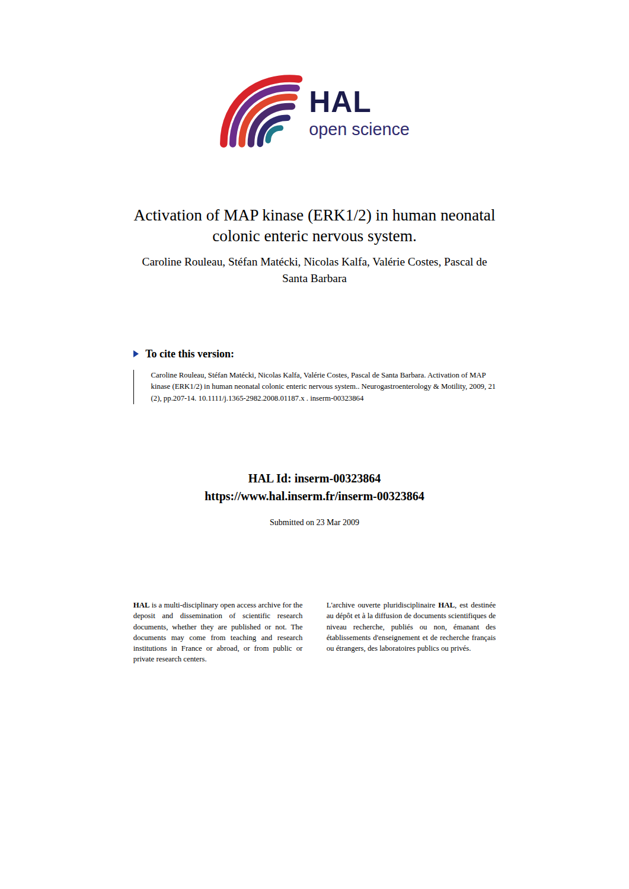HAL open science
Activation of MAP kinase (ERK1/2) in human neonatal
colonic enteric nervous system.
Caroline Rouleau, Stéfan Matécki, Nicolas Kalfa, Valérie Costes, Pascal de
Santa Barbara
To cite this version:
Caroline Rouleau, Stéfan Matécki, Nicolas Kalfa, Valérie Costes, Pascal de Santa Barbara. Activation of MAP kinase (ERK1/2) in human neonatal colonic enteric nervous system.. Neurogastroenterology & Motility, 2009, 21 (2), pp.207-14. 10.1111/j.1365-2982.2008.01187.x . inserm-00323864
HAL Id: inserm-00323864
https://www.hal.inserm.fr/inserm-00323864
Submitted on 23 Mar 2009
HAL is a multi-disciplinary open access archive for the deposit and dissemination of scientific research documents, whether they are published or not. The documents may come from teaching and research institutions in France or abroad, or from public or private research centers.
L'archive ouverte pluridisciplinaire HAL, est destinée au dépôt et à la diffusion de documents scientifiques de niveau recherche, publiés ou non, émanant des établissements d'enseignement et de recherche français ou étrangers, des laboratoires publics ou privés.